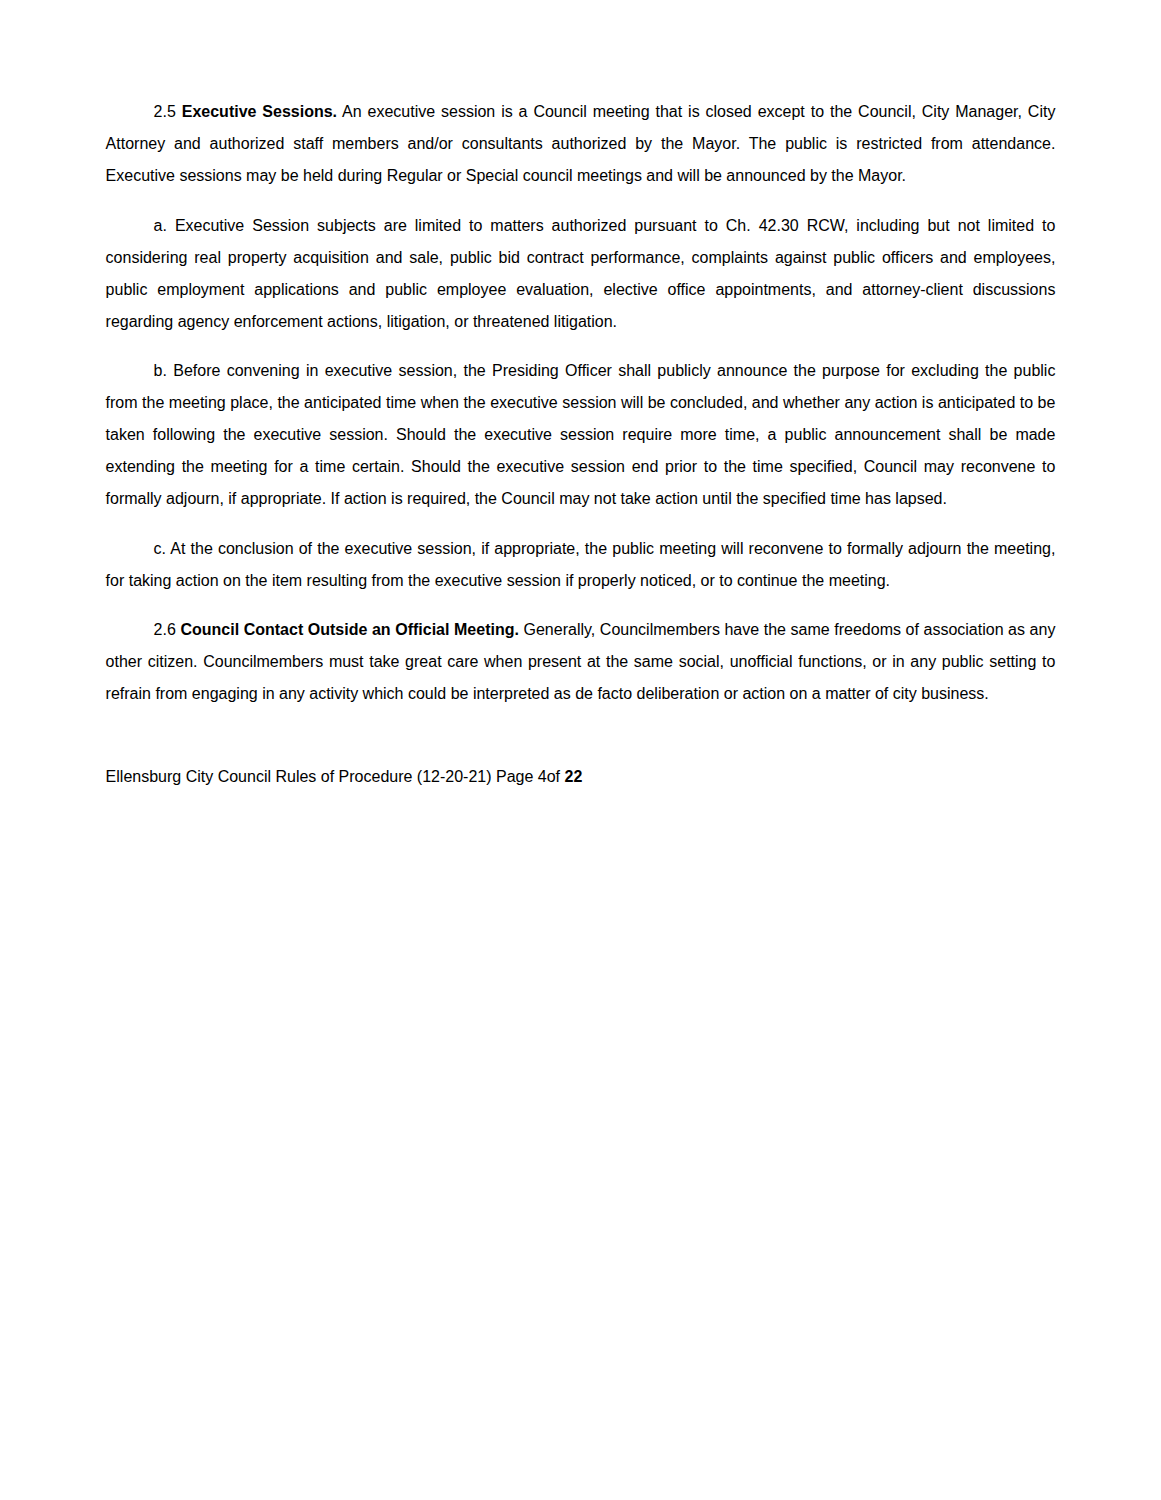2.5 Executive Sessions. An executive session is a Council meeting that is closed except to the Council, City Manager, City Attorney and authorized staff members and/or consultants authorized by the Mayor. The public is restricted from attendance. Executive sessions may be held during Regular or Special council meetings and will be announced by the Mayor.
a. Executive Session subjects are limited to matters authorized pursuant to Ch. 42.30 RCW, including but not limited to considering real property acquisition and sale, public bid contract performance, complaints against public officers and employees, public employment applications and public employee evaluation, elective office appointments, and attorney-client discussions regarding agency enforcement actions, litigation, or threatened litigation.
b. Before convening in executive session, the Presiding Officer shall publicly announce the purpose for excluding the public from the meeting place, the anticipated time when the executive session will be concluded, and whether any action is anticipated to be taken following the executive session. Should the executive session require more time, a public announcement shall be made extending the meeting for a time certain. Should the executive session end prior to the time specified, Council may reconvene to formally adjourn, if appropriate. If action is required, the Council may not take action until the specified time has lapsed.
c. At the conclusion of the executive session, if appropriate, the public meeting will reconvene to formally adjourn the meeting, for taking action on the item resulting from the executive session if properly noticed, or to continue the meeting.
2.6 Council Contact Outside an Official Meeting. Generally, Councilmembers have the same freedoms of association as any other citizen. Councilmembers must take great care when present at the same social, unofficial functions, or in any public setting to refrain from engaging in any activity which could be interpreted as de facto deliberation or action on a matter of city business.
Ellensburg City Council Rules of Procedure (12-20-21) Page 4of 22